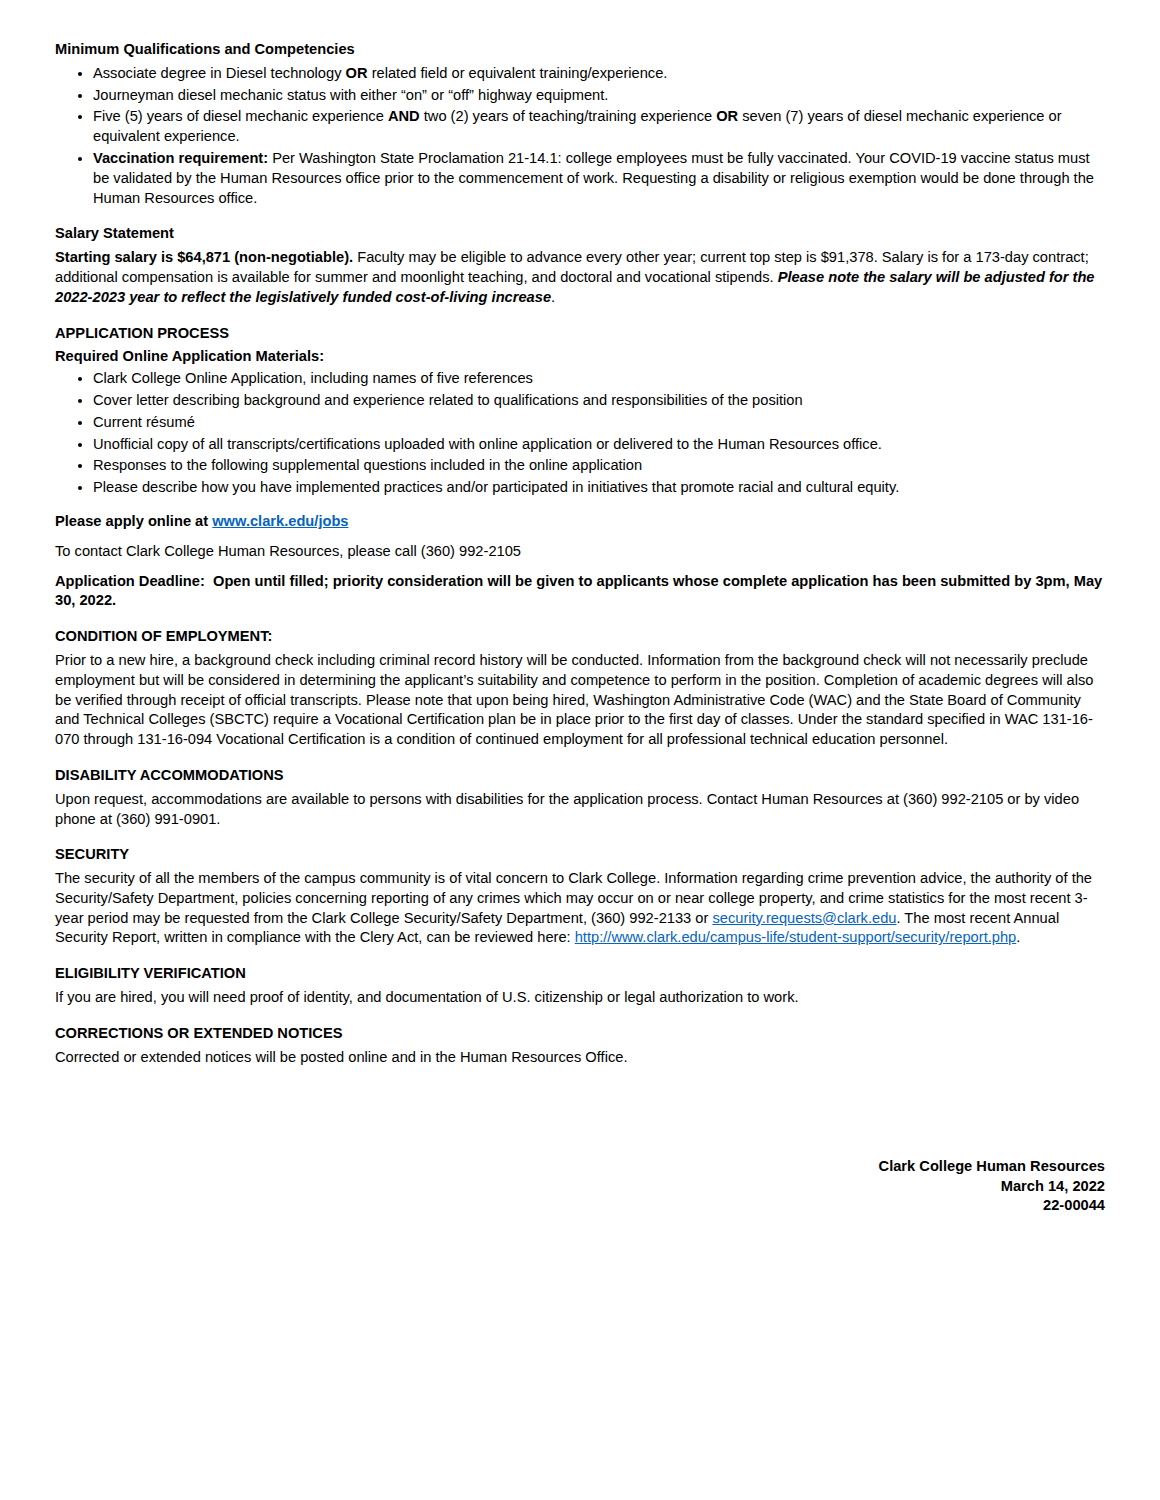Minimum Qualifications and Competencies
Associate degree in Diesel technology OR related field or equivalent training/experience.
Journeyman diesel mechanic status with either “on” or “off” highway equipment.
Five (5) years of diesel mechanic experience AND two (2) years of teaching/training experience OR seven (7) years of diesel mechanic experience or equivalent experience.
Vaccination requirement: Per Washington State Proclamation 21-14.1: college employees must be fully vaccinated. Your COVID-19 vaccine status must be validated by the Human Resources office prior to the commencement of work. Requesting a disability or religious exemption would be done through the Human Resources office.
Salary Statement
Starting salary is $64,871 (non-negotiable). Faculty may be eligible to advance every other year; current top step is $91,378. Salary is for a 173-day contract; additional compensation is available for summer and moonlight teaching, and doctoral and vocational stipends. Please note the salary will be adjusted for the 2022-2023 year to reflect the legislatively funded cost-of-living increase.
APPLICATION PROCESS
Required Online Application Materials:
Clark College Online Application, including names of five references
Cover letter describing background and experience related to qualifications and responsibilities of the position
Current résumé
Unofficial copy of all transcripts/certifications uploaded with online application or delivered to the Human Resources office.
Responses to the following supplemental questions included in the online application
Please describe how you have implemented practices and/or participated in initiatives that promote racial and cultural equity.
Please apply online at www.clark.edu/jobs
To contact Clark College Human Resources, please call (360) 992-2105
Application Deadline: Open until filled; priority consideration will be given to applicants whose complete application has been submitted by 3pm, May 30, 2022.
CONDITION OF EMPLOYMENT:
Prior to a new hire, a background check including criminal record history will be conducted. Information from the background check will not necessarily preclude employment but will be considered in determining the applicant’s suitability and competence to perform in the position. Completion of academic degrees will also be verified through receipt of official transcripts. Please note that upon being hired, Washington Administrative Code (WAC) and the State Board of Community and Technical Colleges (SBCTC) require a Vocational Certification plan be in place prior to the first day of classes. Under the standard specified in WAC 131-16-070 through 131-16-094 Vocational Certification is a condition of continued employment for all professional technical education personnel.
DISABILITY ACCOMMODATIONS
Upon request, accommodations are available to persons with disabilities for the application process. Contact Human Resources at (360) 992-2105 or by video phone at (360) 991-0901.
SECURITY
The security of all the members of the campus community is of vital concern to Clark College. Information regarding crime prevention advice, the authority of the Security/Safety Department, policies concerning reporting of any crimes which may occur on or near college property, and crime statistics for the most recent 3-year period may be requested from the Clark College Security/Safety Department, (360) 992-2133 or security.requests@clark.edu. The most recent Annual Security Report, written in compliance with the Clery Act, can be reviewed here: http://www.clark.edu/campus-life/student-support/security/report.php.
ELIGIBILITY VERIFICATION
If you are hired, you will need proof of identity, and documentation of U.S. citizenship or legal authorization to work.
CORRECTIONS OR EXTENDED NOTICES
Corrected or extended notices will be posted online and in the Human Resources Office.
Clark College Human Resources
March 14, 2022
22-00044